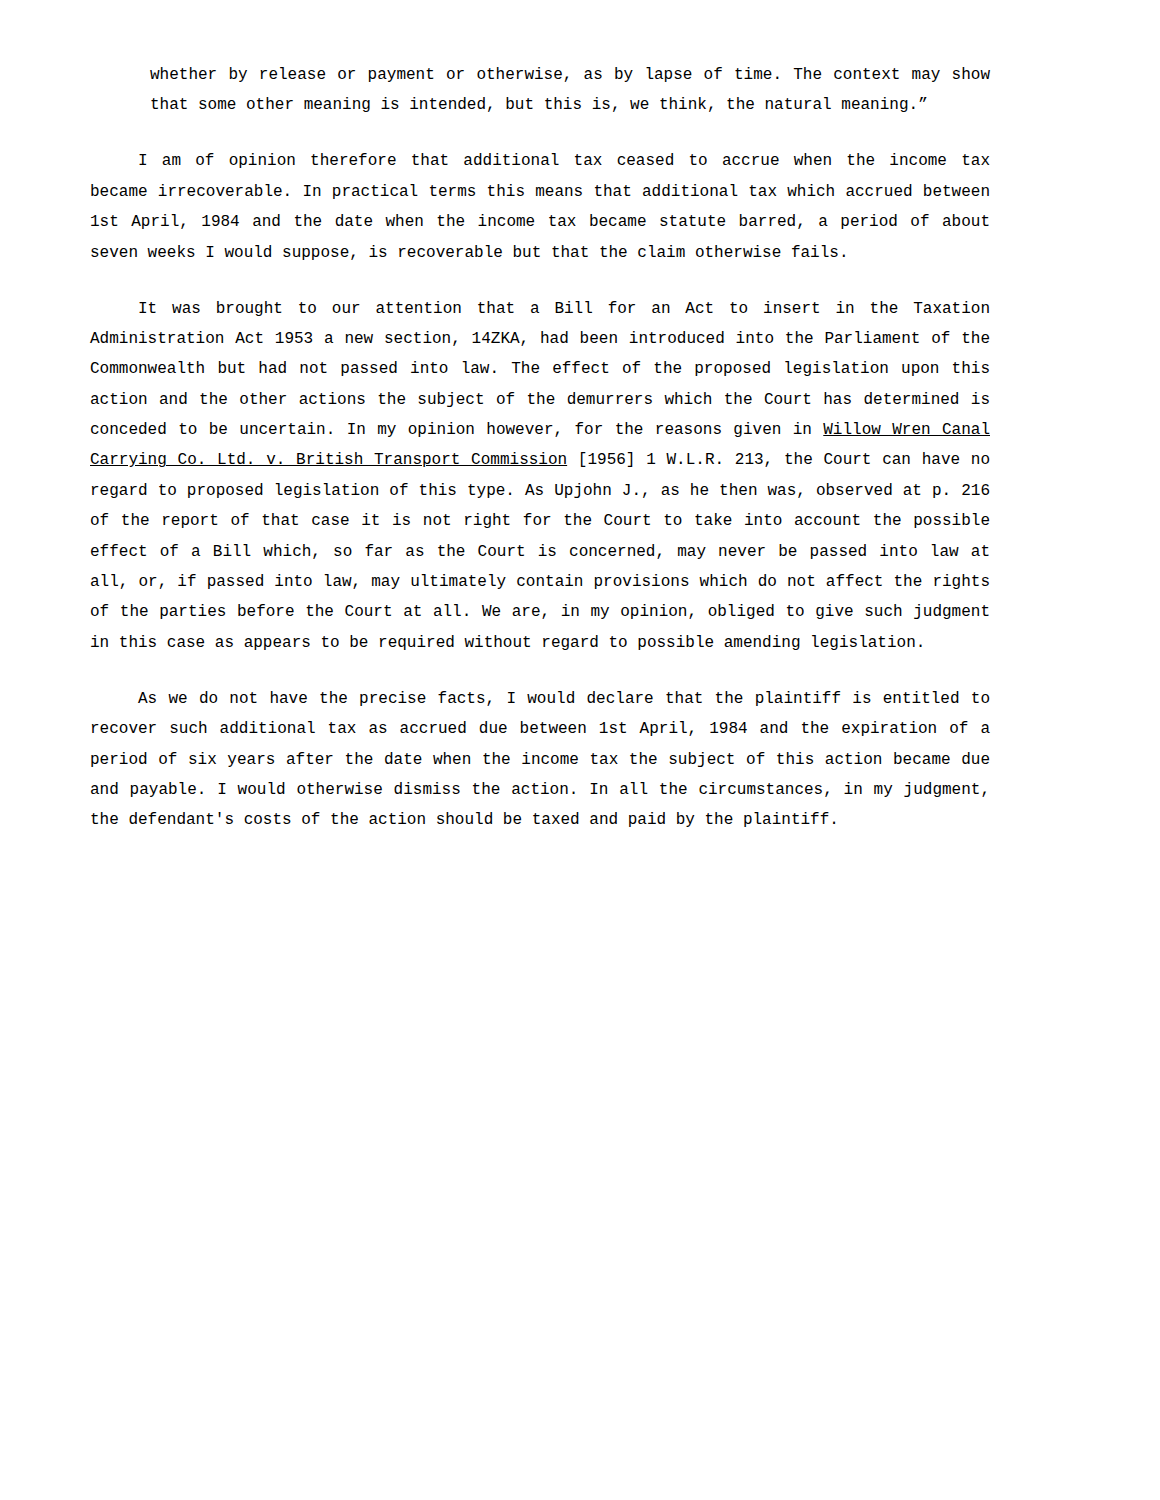whether by release or payment or otherwise, as by lapse of time. The context may show that some other meaning is intended, but this is, we think, the natural meaning.”
I am of opinion therefore that additional tax ceased to accrue when the income tax became irrecoverable. In practical terms this means that additional tax which accrued between 1st April, 1984 and the date when the income tax became statute barred, a period of about seven weeks I would suppose, is recoverable but that the claim otherwise fails.
It was brought to our attention that a Bill for an Act to insert in the Taxation Administration Act 1953 a new section, 14ZKA, had been introduced into the Parliament of the Commonwealth but had not passed into law. The effect of the proposed legislation upon this action and the other actions the subject of the demurrers which the Court has determined is conceded to be uncertain. In my opinion however, for the reasons given in Willow Wren Canal Carrying Co. Ltd. v. British Transport Commission [1956] 1 W.L.R. 213, the Court can have no regard to proposed legislation of this type. As Upjohn J., as he then was, observed at p. 216 of the report of that case it is not right for the Court to take into account the possible effect of a Bill which, so far as the Court is concerned, may never be passed into law at all, or, if passed into law, may ultimately contain provisions which do not affect the rights of the parties before the Court at all. We are, in my opinion, obliged to give such judgment in this case as appears to be required without regard to possible amending legislation.
As we do not have the precise facts, I would declare that the plaintiff is entitled to recover such additional tax as accrued due between 1st April, 1984 and the expiration of a period of six years after the date when the income tax the subject of this action became due and payable. I would otherwise dismiss the action. In all the circumstances, in my judgment, the defendant's costs of the action should be taxed and paid by the plaintiff.